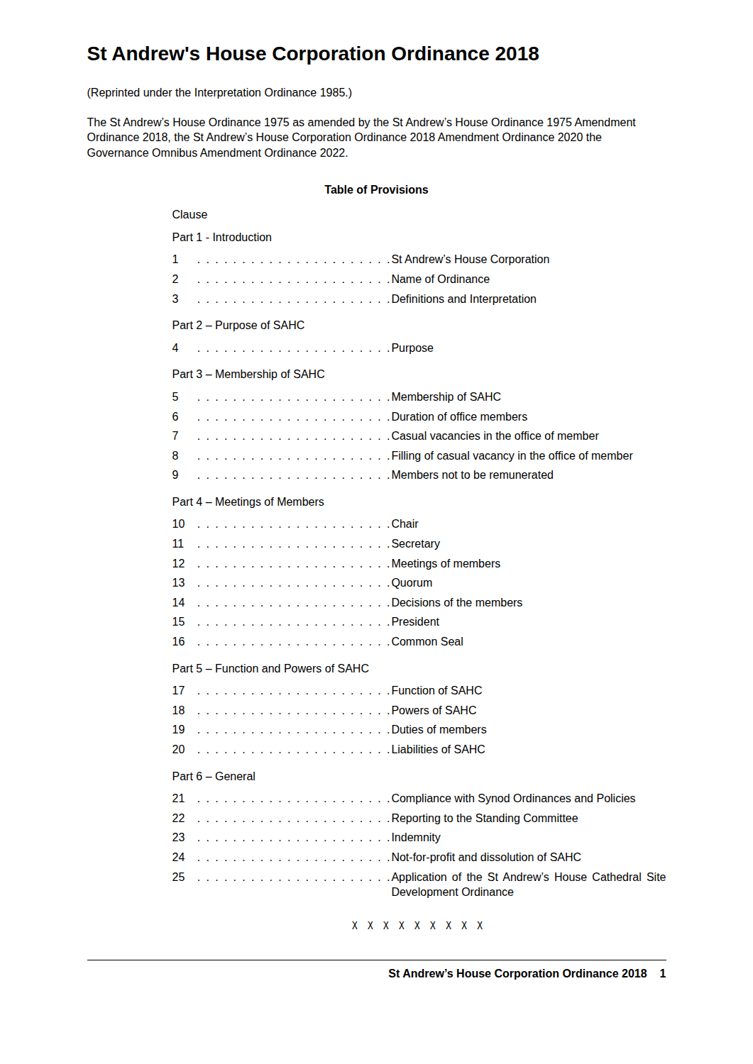St Andrew's House Corporation Ordinance 2018
(Reprinted under the Interpretation Ordinance 1985.)
The St Andrew’s House Ordinance 1975 as amended by the St Andrew’s House Ordinance 1975 Amendment Ordinance 2018, the St Andrew’s House Corporation Ordinance 2018 Amendment Ordinance 2020 the Governance Omnibus Amendment Ordinance 2022.
Table of Provisions
Clause
Part 1 - Introduction
| 1 | . . . . . . . . . . . . . . . . . . . . . . | St Andrew’s House Corporation |
| 2 | . . . . . . . . . . . . . . . . . . . . . . | Name of Ordinance |
| 3 | . . . . . . . . . . . . . . . . . . . . . . | Definitions and Interpretation |
Part 2 – Purpose of SAHC
| 4 | . . . . . . . . . . . . . . . . . . . . . . | Purpose |
Part 3 – Membership of SAHC
| 5 | . . . . . . . . . . . . . . . . . . . . . . | Membership of SAHC |
| 6 | . . . . . . . . . . . . . . . . . . . . . . | Duration of office members |
| 7 | . . . . . . . . . . . . . . . . . . . . . . | Casual vacancies in the office of member |
| 8 | . . . . . . . . . . . . . . . . . . . . . . | Filling of casual vacancy in the office of member |
| 9 | . . . . . . . . . . . . . . . . . . . . . . | Members not to be remunerated |
Part 4 – Meetings of Members
| 10 | . . . . . . . . . . . . . . . . . . . . . . | Chair |
| 11 | . . . . . . . . . . . . . . . . . . . . . . | Secretary |
| 12 | . . . . . . . . . . . . . . . . . . . . . . | Meetings of members |
| 13 | . . . . . . . . . . . . . . . . . . . . . . | Quorum |
| 14 | . . . . . . . . . . . . . . . . . . . . . . | Decisions of the members |
| 15 | . . . . . . . . . . . . . . . . . . . . . . | President |
| 16 | . . . . . . . . . . . . . . . . . . . . . . | Common Seal |
Part 5 – Function and Powers of SAHC
| 17 | . . . . . . . . . . . . . . . . . . . . . . | Function of SAHC |
| 18 | . . . . . . . . . . . . . . . . . . . . . . | Powers of SAHC |
| 19 | . . . . . . . . . . . . . . . . . . . . . . | Duties of members |
| 20 | . . . . . . . . . . . . . . . . . . . . . . | Liabilities of SAHC |
Part 6 – General
| 21 | . . . . . . . . . . . . . . . . . . . . . . | Compliance with Synod Ordinances and Policies |
| 22 | . . . . . . . . . . . . . . . . . . . . . . | Reporting to the Standing Committee |
| 23 | . . . . . . . . . . . . . . . . . . . . . . | Indemnity |
| 24 | . . . . . . . . . . . . . . . . . . . . . . | Not-for-profit and dissolution of SAHC |
| 25 | . . . . . . . . . . . . . . . . . . . . . . | Application of the St Andrew’s House Cathedral Site Development Ordinance |
χ χ χ χ χ χ χ χ χ
St Andrew’s House Corporation Ordinance 20181